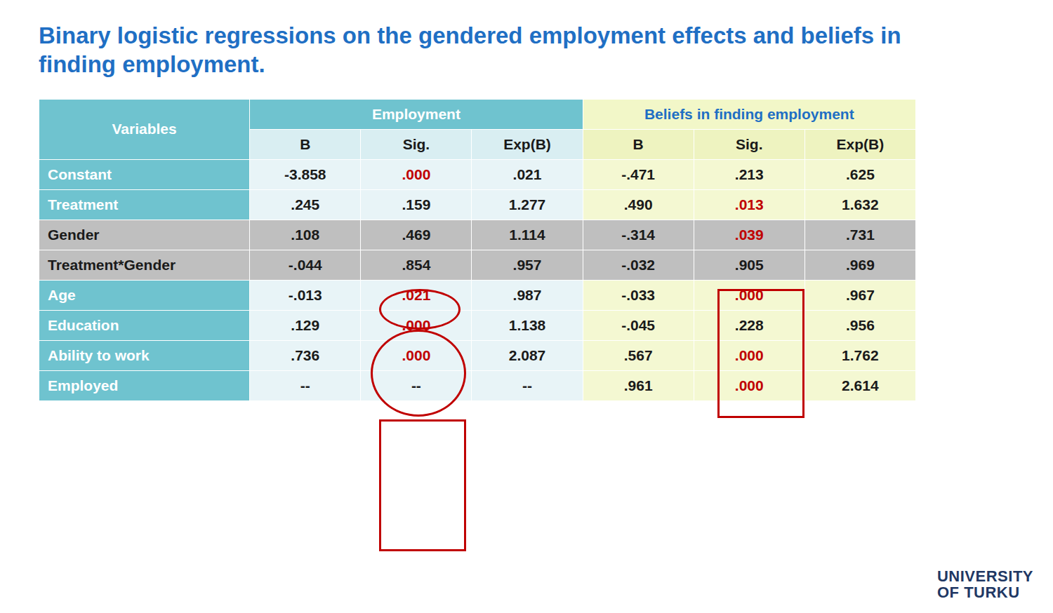Binary logistic regressions on the gendered employment effects and beliefs in finding employment.
| Variables | Employment | Beliefs in finding employment |
| --- | --- | --- |
| B | Sig. | Exp(B) | B | Sig. | Exp(B) |
| Constant | -3.858 | .000 | .021 | -.471 | .213 | .625 |
| Treatment | .245 | .159 | 1.277 | .490 | .013 | 1.632 |
| Gender | .108 | .469 | 1.114 | -.314 | .039 | .731 |
| Treatment*Gender | -.044 | .854 | .957 | -.032 | .905 | .969 |
| Age | -.013 | .021 | .987 | -.033 | .000 | .967 |
| Education | .129 | .000 | 1.138 | -.045 | .228 | .956 |
| Ability to work | .736 | .000 | 2.087 | .567 | .000 | 1.762 |
| Employed | -- | -- | -- | .961 | .000 | 2.614 |
UNIVERSITY
OF TURKU